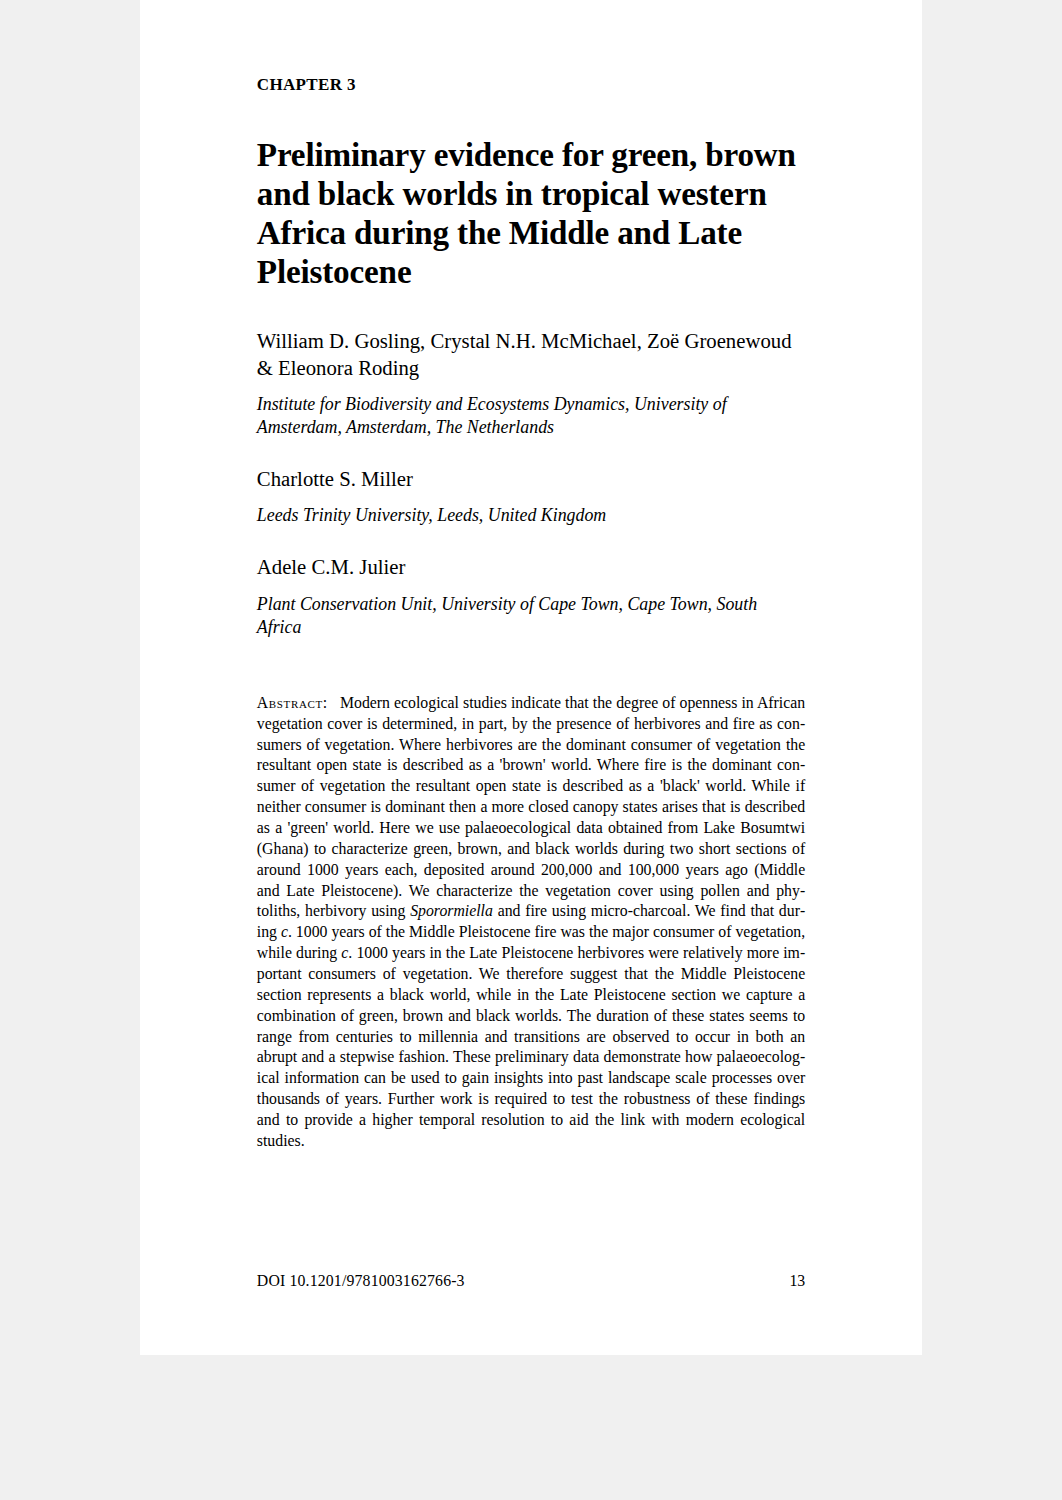CHAPTER 3
Preliminary evidence for green, brown and black worlds in tropical western Africa during the Middle and Late Pleistocene
William D. Gosling, Crystal N.H. McMichael, Zoë Groenewoud & Eleonora Roding
Institute for Biodiversity and Ecosystems Dynamics, University of Amsterdam, Amsterdam, The Netherlands
Charlotte S. Miller
Leeds Trinity University, Leeds, United Kingdom
Adele C.M. Julier
Plant Conservation Unit, University of Cape Town, Cape Town, South Africa
Abstract: Modern ecological studies indicate that the degree of openness in African vegetation cover is determined, in part, by the presence of herbivores and fire as consumers of vegetation. Where herbivores are the dominant consumer of vegetation the resultant open state is described as a 'brown' world. Where fire is the dominant consumer of vegetation the resultant open state is described as a 'black' world. While if neither consumer is dominant then a more closed canopy states arises that is described as a 'green' world. Here we use palaeoecological data obtained from Lake Bosumtwi (Ghana) to characterize green, brown, and black worlds during two short sections of around 1000 years each, deposited around 200,000 and 100,000 years ago (Middle and Late Pleistocene). We characterize the vegetation cover using pollen and phytoliths, herbivory using Sporormiella and fire using micro-charcoal. We find that during c. 1000 years of the Middle Pleistocene fire was the major consumer of vegetation, while during c. 1000 years in the Late Pleistocene herbivores were relatively more important consumers of vegetation. We therefore suggest that the Middle Pleistocene section represents a black world, while in the Late Pleistocene section we capture a combination of green, brown and black worlds. The duration of these states seems to range from centuries to millennia and transitions are observed to occur in both an abrupt and a stepwise fashion. These preliminary data demonstrate how palaeoecological information can be used to gain insights into past landscape scale processes over thousands of years. Further work is required to test the robustness of these findings and to provide a higher temporal resolution to aid the link with modern ecological studies.
DOI 10.1201/9781003162766-3 13